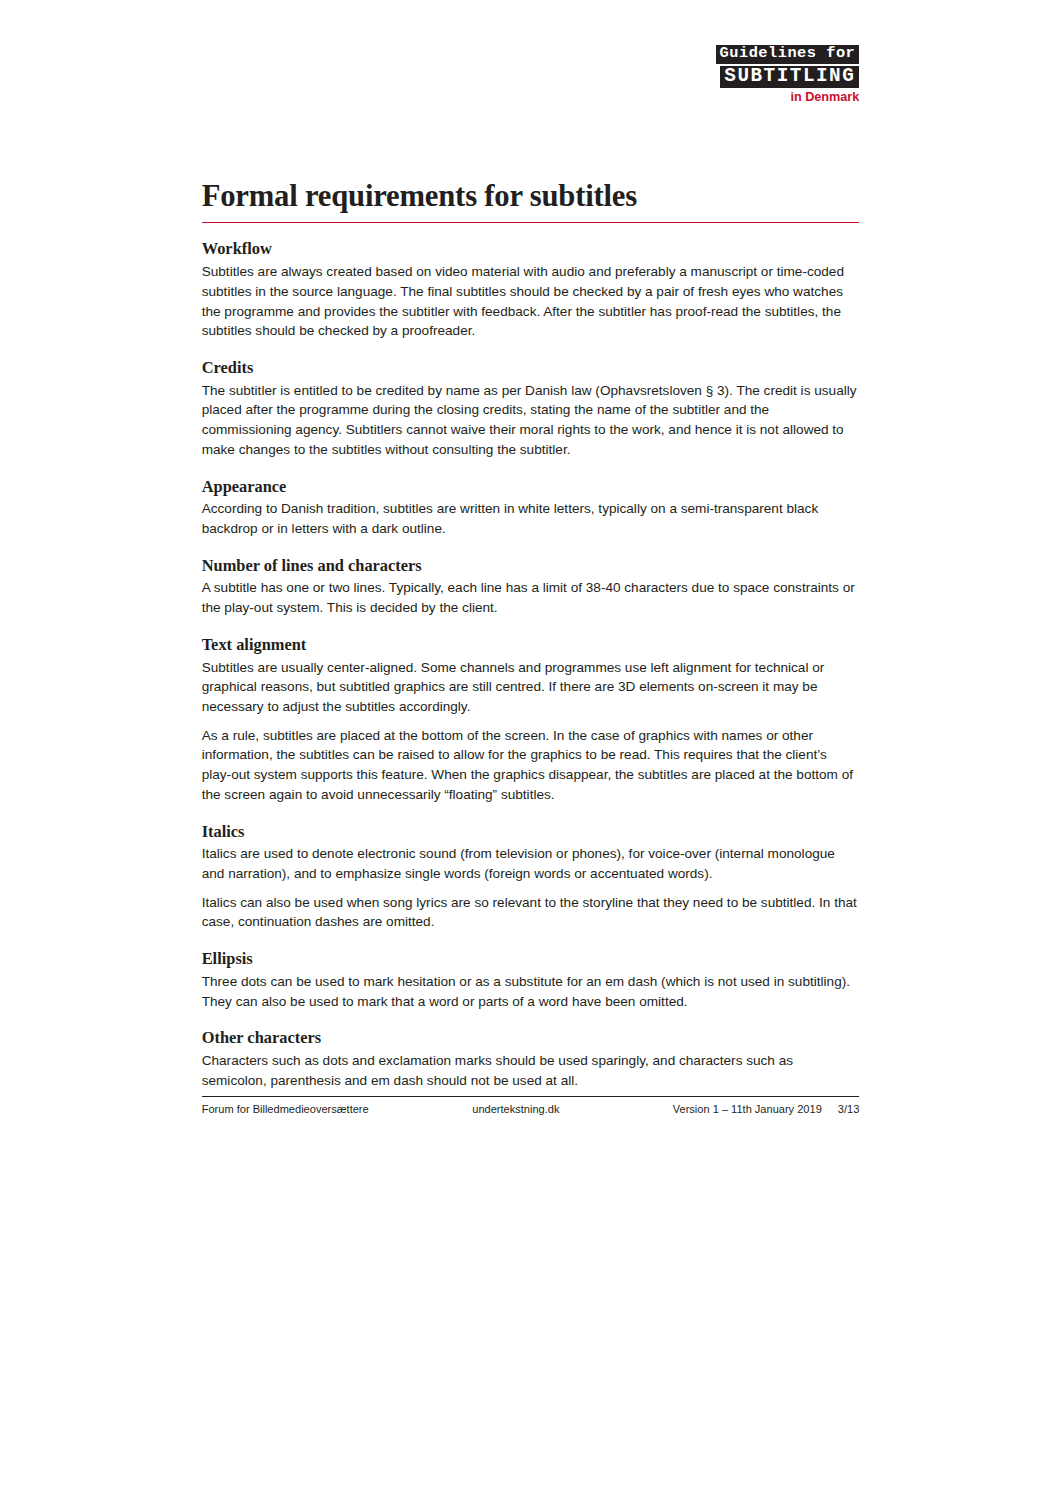Guidelines for
SUBTITLING in Denmark
Formal requirements for subtitles
Workflow
Subtitles are always created based on video material with audio and preferably a manuscript or time-coded subtitles in the source language. The final subtitles should be checked by a pair of fresh eyes who watches the programme and provides the subtitler with feedback. After the subtitler has proof-read the subtitles, the subtitles should be checked by a proofreader.
Credits
The subtitler is entitled to be credited by name as per Danish law (Ophavsretsloven § 3). The credit is usually placed after the programme during the closing credits, stating the name of the subtitler and the commissioning agency. Subtitlers cannot waive their moral rights to the work, and hence it is not allowed to make changes to the subtitles without consulting the subtitler.
Appearance
According to Danish tradition, subtitles are written in white letters, typically on a semi-transparent black backdrop or in letters with a dark outline.
Number of lines and characters
A subtitle has one or two lines. Typically, each line has a limit of 38-40 characters due to space constraints or the play-out system. This is decided by the client.
Text alignment
Subtitles are usually center-aligned. Some channels and programmes use left alignment for technical or graphical reasons, but subtitled graphics are still centred. If there are 3D elements on-screen it may be necessary to adjust the subtitles accordingly.
As a rule, subtitles are placed at the bottom of the screen. In the case of graphics with names or other information, the subtitles can be raised to allow for the graphics to be read. This requires that the client’s play-out system supports this feature. When the graphics disappear, the subtitles are placed at the bottom of the screen again to avoid unnecessarily “floating” subtitles.
Italics
Italics are used to denote electronic sound (from television or phones), for voice-over (internal monologue and narration), and to emphasize single words (foreign words or accentuated words).
Italics can also be used when song lyrics are so relevant to the storyline that they need to be subtitled. In that case, continuation dashes are omitted.
Ellipsis
Three dots can be used to mark hesitation or as a substitute for an em dash (which is not used in subtitling). They can also be used to mark that a word or parts of a word have been omitted.
Other characters
Characters such as dots and exclamation marks should be used sparingly, and characters such as semicolon, parenthesis and em dash should not be used at all.
| Forum for Billedmedieoversættere | undertekstning.dk | Version 1 – 11th January 2019 3/13 |